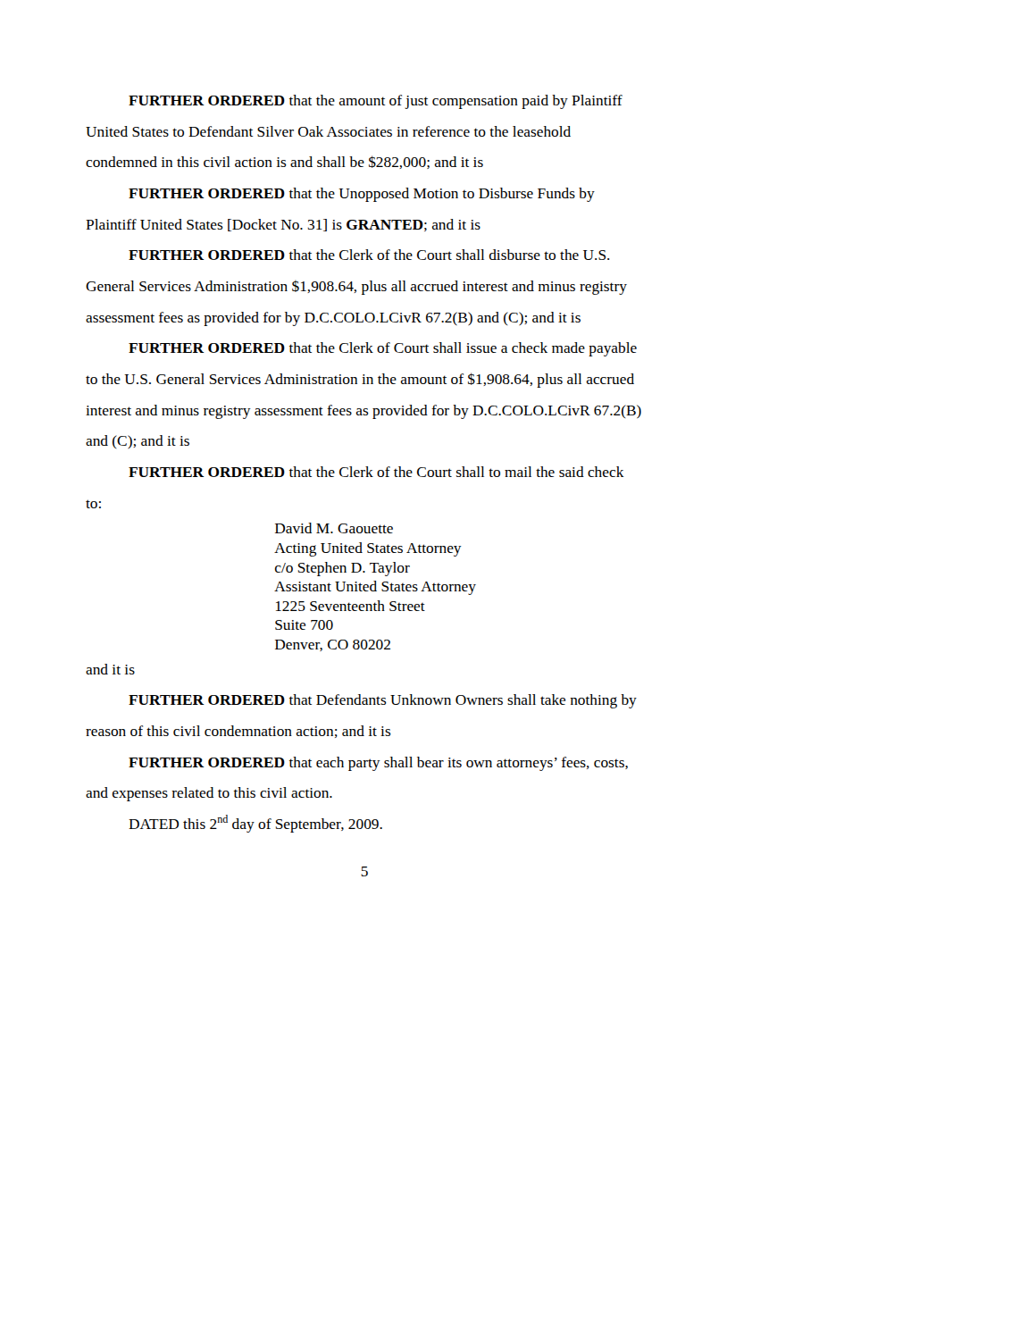FURTHER ORDERED that the amount of just compensation paid by Plaintiff United States to Defendant Silver Oak Associates in reference to the leasehold condemned in this civil action is and shall be $282,000; and it is
FURTHER ORDERED that the Unopposed Motion to Disburse Funds by Plaintiff United States [Docket No. 31] is GRANTED; and it is
FURTHER ORDERED that the Clerk of the Court shall disburse to the U.S. General Services Administration $1,908.64, plus all accrued interest and minus registry assessment fees as provided for by D.C.COLO.LCivR 67.2(B) and (C); and it is
FURTHER ORDERED that the Clerk of Court shall issue a check made payable to the U.S. General Services Administration in the amount of $1,908.64, plus all accrued interest and minus registry assessment fees as provided for by D.C.COLO.LCivR 67.2(B) and (C); and it is
FURTHER ORDERED that the Clerk of the Court shall to mail the said check to:
David M. Gaouette
Acting United States Attorney
c/o Stephen D. Taylor
Assistant United States Attorney
1225 Seventeenth Street
Suite 700
Denver, CO 80202
and it is
FURTHER ORDERED that Defendants Unknown Owners shall take nothing by reason of this civil condemnation action; and it is
FURTHER ORDERED that each party shall bear its own attorneys’ fees, costs, and expenses related to this civil action.
DATED this 2nd day of September, 2009.
5